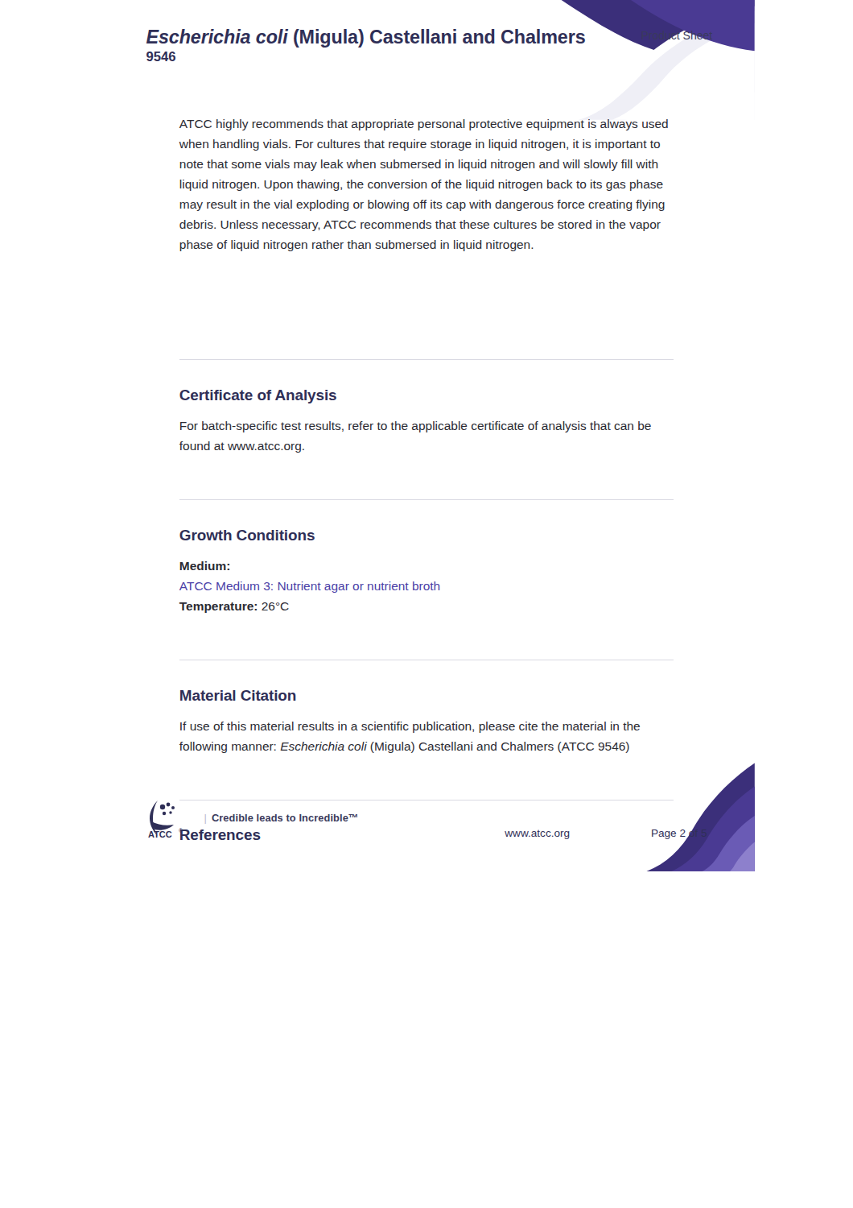Escherichia coli (Migula) Castellani and Chalmers
Product Sheet
9546
ATCC highly recommends that appropriate personal protective equipment is always used when handling vials. For cultures that require storage in liquid nitrogen, it is important to note that some vials may leak when submersed in liquid nitrogen and will slowly fill with liquid nitrogen. Upon thawing, the conversion of the liquid nitrogen back to its gas phase may result in the vial exploding or blowing off its cap with dangerous force creating flying debris. Unless necessary, ATCC recommends that these cultures be stored in the vapor phase of liquid nitrogen rather than submersed in liquid nitrogen.
Certificate of Analysis
For batch-specific test results, refer to the applicable certificate of analysis that can be found at www.atcc.org.
Growth Conditions
Medium:
ATCC Medium 3: Nutrient agar or nutrient broth
Temperature: 26°C
Material Citation
If use of this material results in a scientific publication, please cite the material in the following manner: Escherichia coli (Migula) Castellani and Chalmers (ATCC 9546)
References
ATCC ®
|Credible leads to Incredible™
www.atcc.org Page 2 of 5